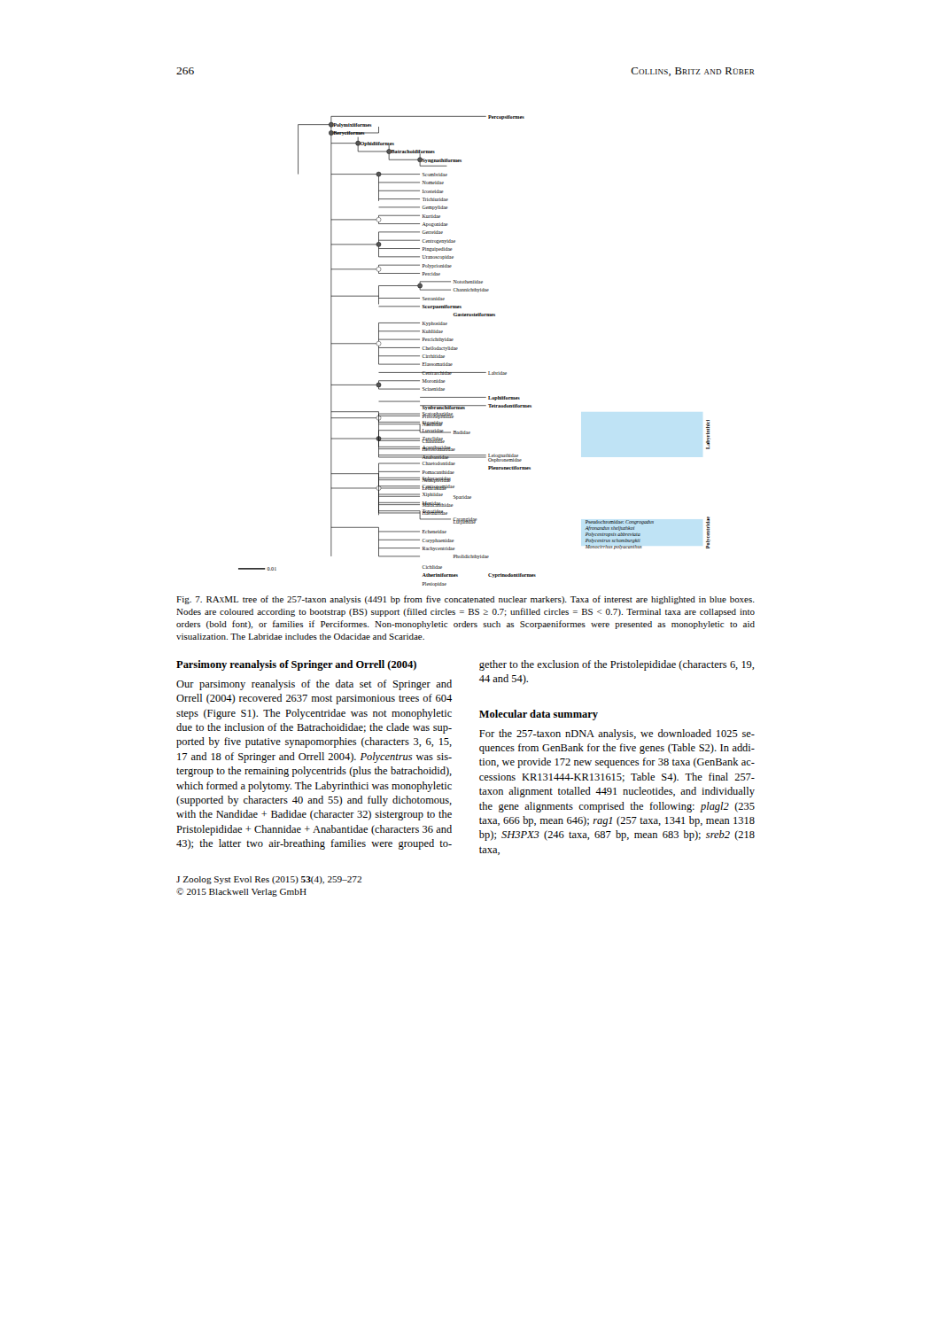266
Collins, Britz and Rüber
Labyrinthici Polycentridae Percopsiformes Polymixiiformes Beryciformes Ophidiiformes Batrachoidiformes Syngnathiformes Scombridae Nomeidae Icosteidae Trichiuridae Gempylidae Kurtidae Apogonidae Gerreidae Centrogenyidae Pinguipedidae Uranoscopidae Polyprionidae Percidae Nototheniidae Channichthyidae Serranidae Scorpaeniformes Gasterosteiformes Kyphosidae Kuhliidae Percichthyidae Cheilodactylidae Cirrhitidae Elassomatidae Centrarchidae Labridae Moronidae Sciaenidae Lophiiformes Tetraodontiformes Scatophagidae Siganidae Luvaridae Zanclidae Acanthuridae Leiognathidae Chaetodontidae Pomacanthidae Nemipteridae Lethrinidae Sparidae Malacanthidae Haemulidae Lutjanidae Synbranchiformes Pristolepididae Nandidae Badidae Channidae Helostomatidae Anabantidae Osphronemidae Pleuronectiformes Sphyraenidae Centropomidae Xiphiidae Menidae Toxotidae Carangidae Echeneidae Coryphaenidae Rachycentridae Pholidichthyidae Cichlidae Atheriniformes Cyprinodontiformes Pseudochromidae: Congrogadus Afronandus sheljuzhkoi Polycentropsis abbreviata Polycentrus schomburgkii Monocirrhus polyacanthus Plesiopidae 0.01
Fig. 7. RAxML tree of the 257-taxon analysis (4491 bp from five concatenated nuclear markers). Taxa of interest are highlighted in blue boxes. Nodes are coloured according to bootstrap (BS) support (filled circles = BS ≥ 0.7; unfilled circles = BS < 0.7). Terminal taxa are collapsed into orders (bold font), or families if Perciformes. Non-monophyletic orders such as Scorpaeniformes were presented as monophyletic to aid visualization. The Labridae includes the Odacidae and Scaridae.
Parsimony reanalysis of Springer and Orrell (2004)
Our parsimony reanalysis of the data set of Springer and Orrell (2004) recovered 2637 most parsimonious trees of 604 steps (Figure S1). The Polycentridae was not monophyletic due to the inclusion of the Batrachoididae; the clade was supported by five putative synapomorphies (characters 3, 6, 15, 17 and 18 of Springer and Orrell 2004). Polycentrus was sistergroup to the remaining polycentrids (plus the batrachoidid), which formed a polytomy. The Labyrinthici was monophyletic (supported by characters 40 and 55) and fully dichotomous, with the Nandidae + Badidae (character 32) sistergroup to the Pristolepididae + Channidae + Anabantidae (characters 36 and 43); the latter two air-breathing families were grouped together to the exclusion of the Pristolepididae (characters 6, 19, 44 and 54).
Molecular data summary
For the 257-taxon nDNA analysis, we downloaded 1025 sequences from GenBank for the five genes (Table S2). In addition, we provide 172 new sequences for 38 taxa (GenBank accessions KR131444-KR131615; Table S4). The final 257-taxon alignment totalled 4491 nucleotides, and individually the gene alignments comprised the following: plagl2 (235 taxa, 666 bp, mean 646); rag1 (257 taxa, 1341 bp, mean 1318 bp); SH3PX3 (246 taxa, 687 bp, mean 683 bp); sreb2 (218 taxa,
J Zoolog Syst Evol Res (2015) 53(4), 259–272
© 2015 Blackwell Verlag GmbH